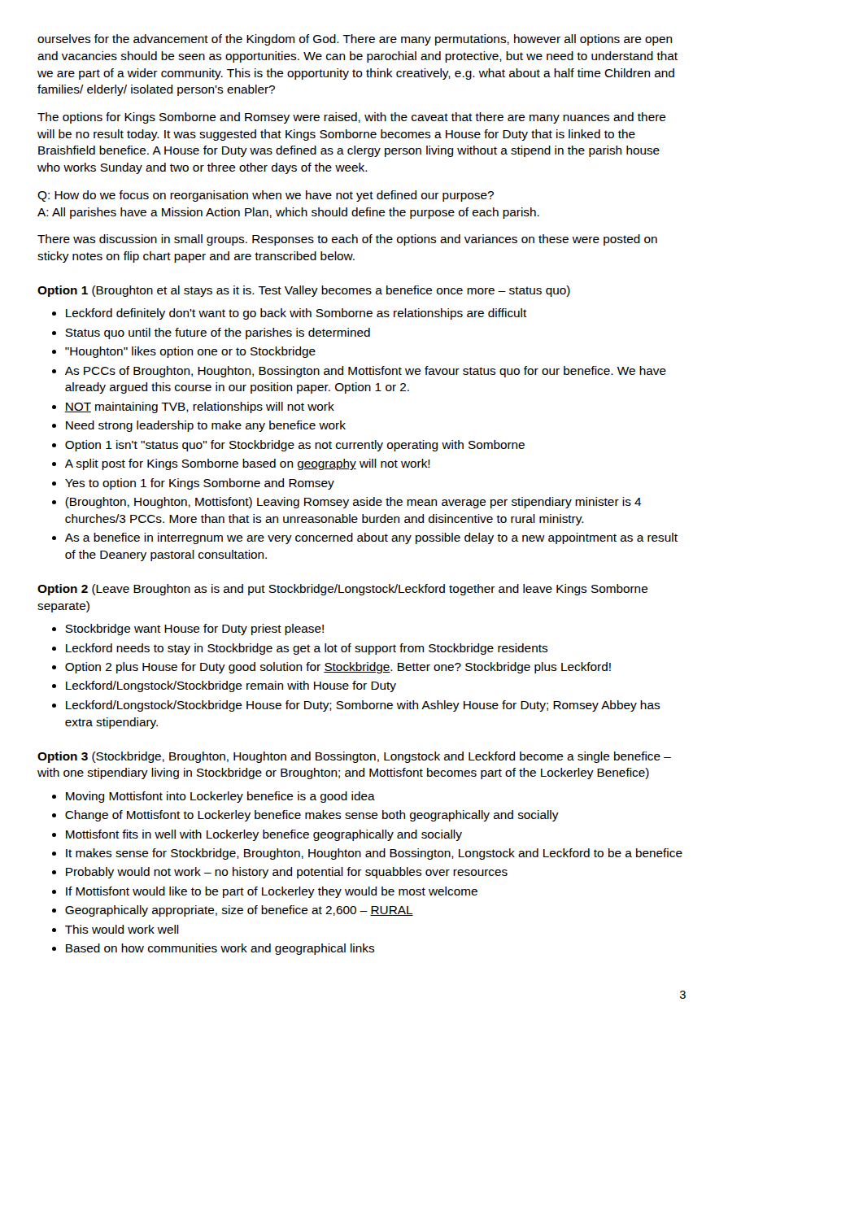ourselves for the advancement of the Kingdom of God. There are many permutations, however all options are open and vacancies should be seen as opportunities. We can be parochial and protective, but we need to understand that we are part of a wider community. This is the opportunity to think creatively, e.g. what about a half time Children and families/ elderly/ isolated person's enabler?
The options for Kings Somborne and Romsey were raised, with the caveat that there are many nuances and there will be no result today. It was suggested that Kings Somborne becomes a House for Duty that is linked to the Braishfield benefice. A House for Duty was defined as a clergy person living without a stipend in the parish house who works Sunday and two or three other days of the week.
Q: How do we focus on reorganisation when we have not yet defined our purpose?
A: All parishes have a Mission Action Plan, which should define the purpose of each parish.
There was discussion in small groups. Responses to each of the options and variances on these were posted on sticky notes on flip chart paper and are transcribed below.
Option 1 (Broughton et al stays as it is. Test Valley becomes a benefice once more – status quo)
Leckford definitely don't want to go back with Somborne as relationships are difficult
Status quo until the future of the parishes is determined
"Houghton" likes option one or to Stockbridge
As PCCs of Broughton, Houghton, Bossington and Mottisfont we favour status quo for our benefice. We have already argued this course in our position paper. Option 1 or 2.
NOT maintaining TVB, relationships will not work
Need strong leadership to make any benefice work
Option 1 isn't "status quo" for Stockbridge as not currently operating with Somborne
A split post for Kings Somborne based on geography will not work!
Yes to option 1 for Kings Somborne and Romsey
(Broughton, Houghton, Mottisfont) Leaving Romsey aside the mean average per stipendiary minister is 4 churches/3 PCCs. More than that is an unreasonable burden and disincentive to rural ministry.
As a benefice in interregnum we are very concerned about any possible delay to a new appointment as a result of the Deanery pastoral consultation.
Option 2 (Leave Broughton as is and put Stockbridge/Longstock/Leckford together and leave Kings Somborne separate)
Stockbridge want House for Duty priest please!
Leckford needs to stay in Stockbridge as get a lot of support from Stockbridge residents
Option 2 plus House for Duty good solution for Stockbridge. Better one? Stockbridge plus Leckford!
Leckford/Longstock/Stockbridge remain with House for Duty
Leckford/Longstock/Stockbridge House for Duty; Somborne with Ashley House for Duty; Romsey Abbey has extra stipendiary.
Option 3 (Stockbridge, Broughton, Houghton and Bossington, Longstock and Leckford become a single benefice – with one stipendiary living in Stockbridge or Broughton; and Mottisfont becomes part of the Lockerley Benefice)
Moving Mottisfont into Lockerley benefice is a good idea
Change of Mottisfont to Lockerley benefice makes sense both geographically and socially
Mottisfont fits in well with Lockerley benefice geographically and socially
It makes sense for Stockbridge, Broughton, Houghton and Bossington, Longstock and Leckford to be a benefice
Probably would not work – no history and potential for squabbles over resources
If Mottisfont would like to be part of Lockerley they would be most welcome
Geographically appropriate, size of benefice at 2,600 – RURAL
This would work well
Based on how communities work and geographical links
3